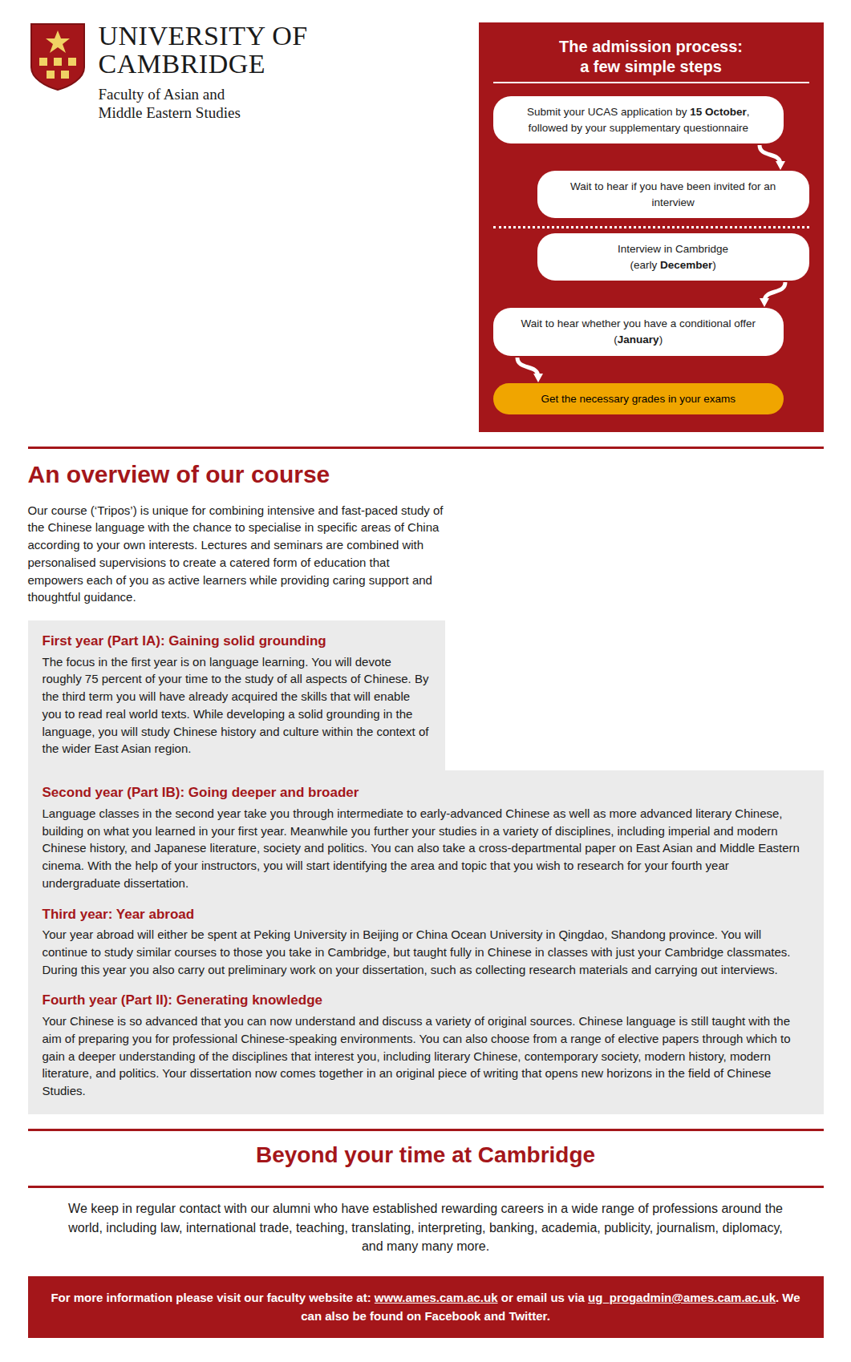UNIVERSITY OF
CAMBRIDGE
Faculty of Asian and
Middle Eastern Studies
The admission process:
a few simple steps
Submit your UCAS application by 15 October, followed by your supplementary questionnaire
Wait to hear if you have been invited for an interview
Interview in Cambridge
(early December)
Wait to hear whether you have a conditional offer (January)
Get the necessary grades in your exams
An overview of our course
Our course (‘Tripos’) is unique for combining intensive and fast-paced study of the Chinese language with the chance to specialise in specific areas of China according to your own interests. Lectures and seminars are combined with personalised supervisions to create a catered form of education that empowers each of you as active learners while providing caring support and thoughtful guidance.
First year (Part IA): Gaining solid grounding
The focus in the first year is on language learning. You will devote roughly 75 percent of your time to the study of all aspects of Chinese. By the third term you will have already acquired the skills that will enable you to read real world texts. While developing a solid grounding in the language, you will study Chinese history and culture within the context of the wider East Asian region.
Second year (Part IB): Going deeper and broader
Language classes in the second year take you through intermediate to early-advanced Chinese as well as more advanced literary Chinese, building on what you learned in your first year. Meanwhile you further your studies in a variety of disciplines, including imperial and modern Chinese history, and Japanese literature, society and politics. You can also take a cross-departmental paper on East Asian and Middle Eastern cinema. With the help of your instructors, you will start identifying the area and topic that you wish to research for your fourth year undergraduate dissertation.
Third year: Year abroad
Your year abroad will either be spent at Peking University in Beijing or China Ocean University in Qingdao, Shandong province. You will continue to study similar courses to those you take in Cambridge, but taught fully in Chinese in classes with just your Cambridge classmates. During this year you also carry out preliminary work on your dissertation, such as collecting research materials and carrying out interviews.
Fourth year (Part II): Generating knowledge
Your Chinese is so advanced that you can now understand and discuss a variety of original sources. Chinese language is still taught with the aim of preparing you for professional Chinese-speaking environments. You can also choose from a range of elective papers through which to gain a deeper understanding of the disciplines that interest you, including literary Chinese, contemporary society, modern history, modern literature, and politics. Your dissertation now comes together in an original piece of writing that opens new horizons in the field of Chinese Studies.
Beyond your time at Cambridge
We keep in regular contact with our alumni who have established rewarding careers in a wide range of professions around the world, including law, international trade, teaching, translating, interpreting, banking, academia, publicity, journalism, diplomacy, and many many more.
For more information please visit our faculty website at: www.ames.cam.ac.uk or email us via ug_progadmin@ames.cam.ac.uk. We can also be found on Facebook and Twitter.